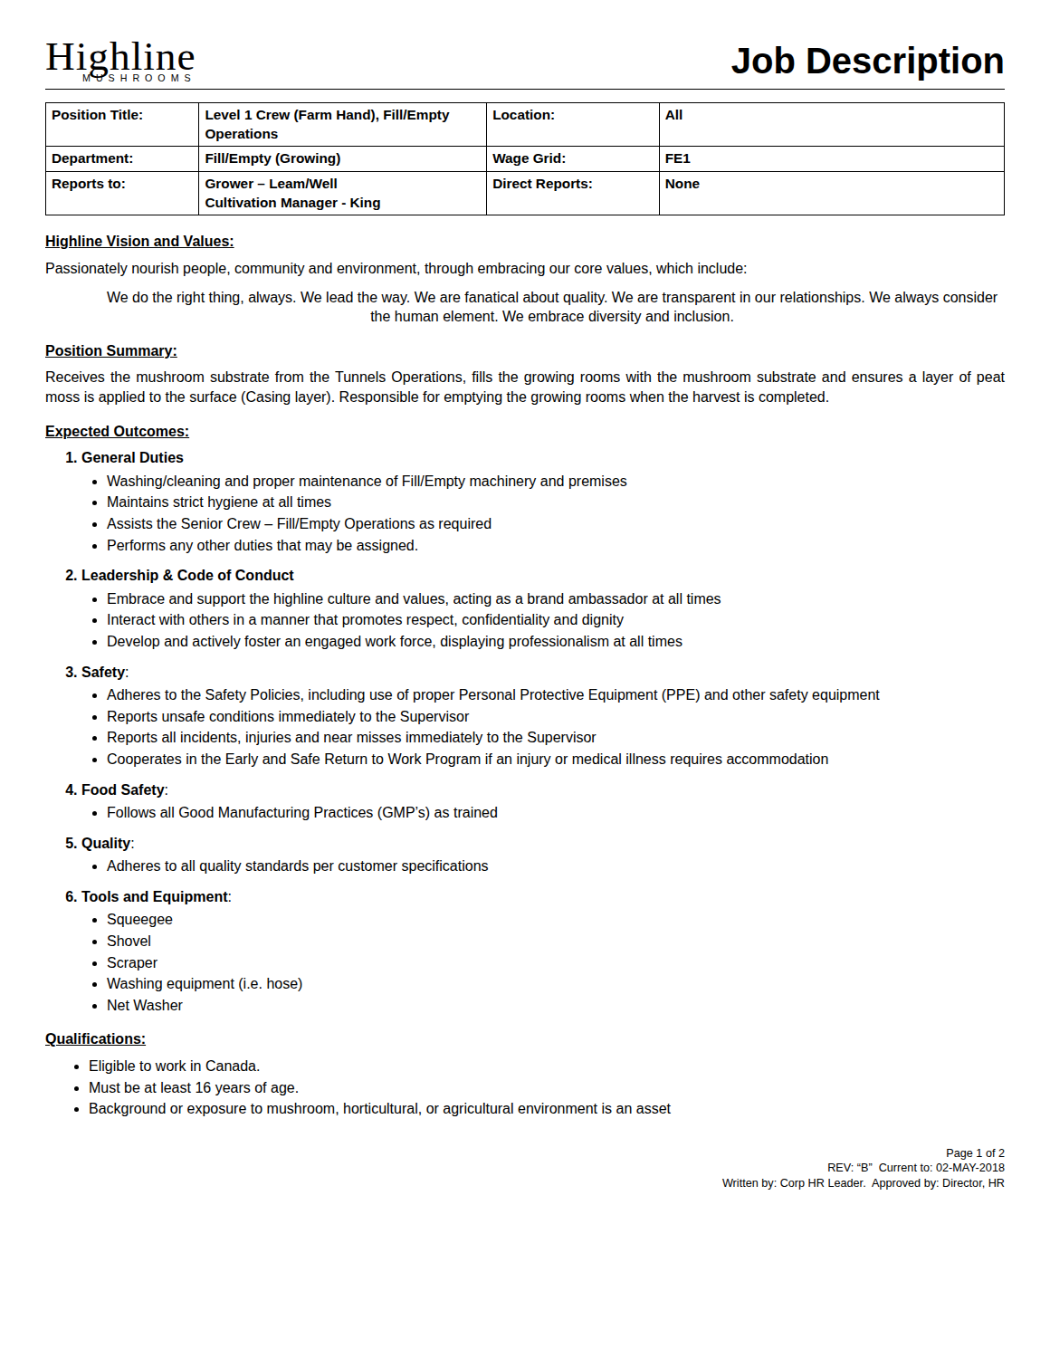HighlineMUSHROOMS
Job Description
| Position Title: | Level 1 Crew (Farm Hand), Fill/Empty Operations | Location: | All |
| Department: | Fill/Empty (Growing) | Wage Grid: | FE1 |
| Reports to: | Grower – Leam/Well Cultivation Manager - King | Direct Reports: | None |
Highline Vision and Values:
Passionately nourish people, community and environment, through embracing our core values, which include:
We do the right thing, always. We lead the way. We are fanatical about quality. We are transparent in our relationships. We always consider the human element. We embrace diversity and inclusion.
Position Summary:
Receives the mushroom substrate from the Tunnels Operations, fills the growing rooms with the mushroom substrate and ensures a layer of peat moss is applied to the surface (Casing layer). Responsible for emptying the growing rooms when the harvest is completed.
Expected Outcomes:
General Duties
Washing/cleaning and proper maintenance of Fill/Empty machinery and premises
Maintains strict hygiene at all times
Assists the Senior Crew – Fill/Empty Operations as required
Performs any other duties that may be assigned.
Leadership & Code of Conduct
Embrace and support the highline culture and values, acting as a brand ambassador at all times
Interact with others in a manner that promotes respect, confidentiality and dignity
Develop and actively foster an engaged work force, displaying professionalism at all times
Safety:
Adheres to the Safety Policies, including use of proper Personal Protective Equipment (PPE) and other safety equipment
Reports unsafe conditions immediately to the Supervisor
Reports all incidents, injuries and near misses immediately to the Supervisor
Cooperates in the Early and Safe Return to Work Program if an injury or medical illness requires accommodation
Food Safety:
Follows all Good Manufacturing Practices (GMP’s) as trained
Quality:
Adheres to all quality standards per customer specifications
Tools and Equipment:
Squeegee
Shovel
Scraper
Washing equipment (i.e. hose)
Net Washer
Qualifications:
Eligible to work in Canada.
Must be at least 16 years of age.
Background or exposure to mushroom, horticultural, or agricultural environment is an asset
Page 1 of 2
REV: “B” Current to: 02-MAY-2018
Written by: Corp HR Leader. Approved by: Director, HR